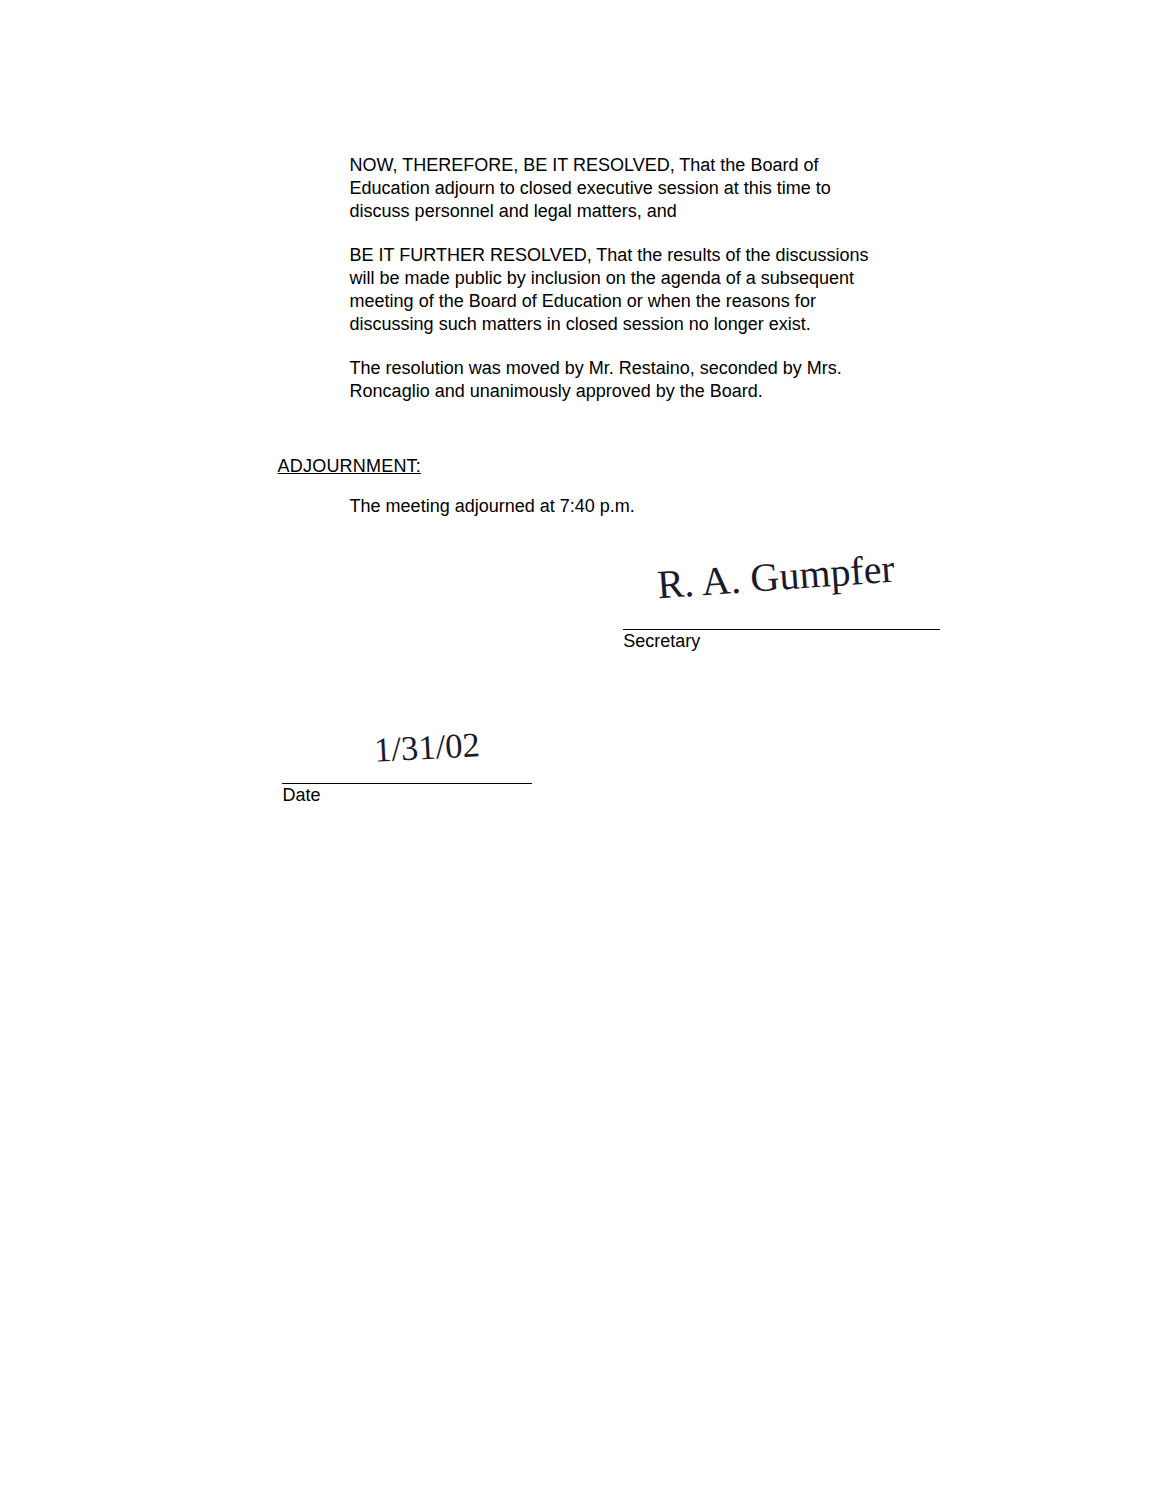NOW, THEREFORE, BE IT RESOLVED, That the Board of Education adjourn to closed executive session at this time to discuss personnel and legal matters, and
BE IT FURTHER RESOLVED, That the results of the discussions will be made public by inclusion on the agenda of a subsequent meeting of the Board of Education or when the reasons for discussing such matters in closed session no longer exist.
The resolution was moved by Mr. Restaino, seconded by Mrs. Roncaglio and unanimously approved by the Board.
ADJOURNMENT:
The meeting adjourned at 7:40 p.m.
R. A. Gumpfer Secretary
1/31/02 Date